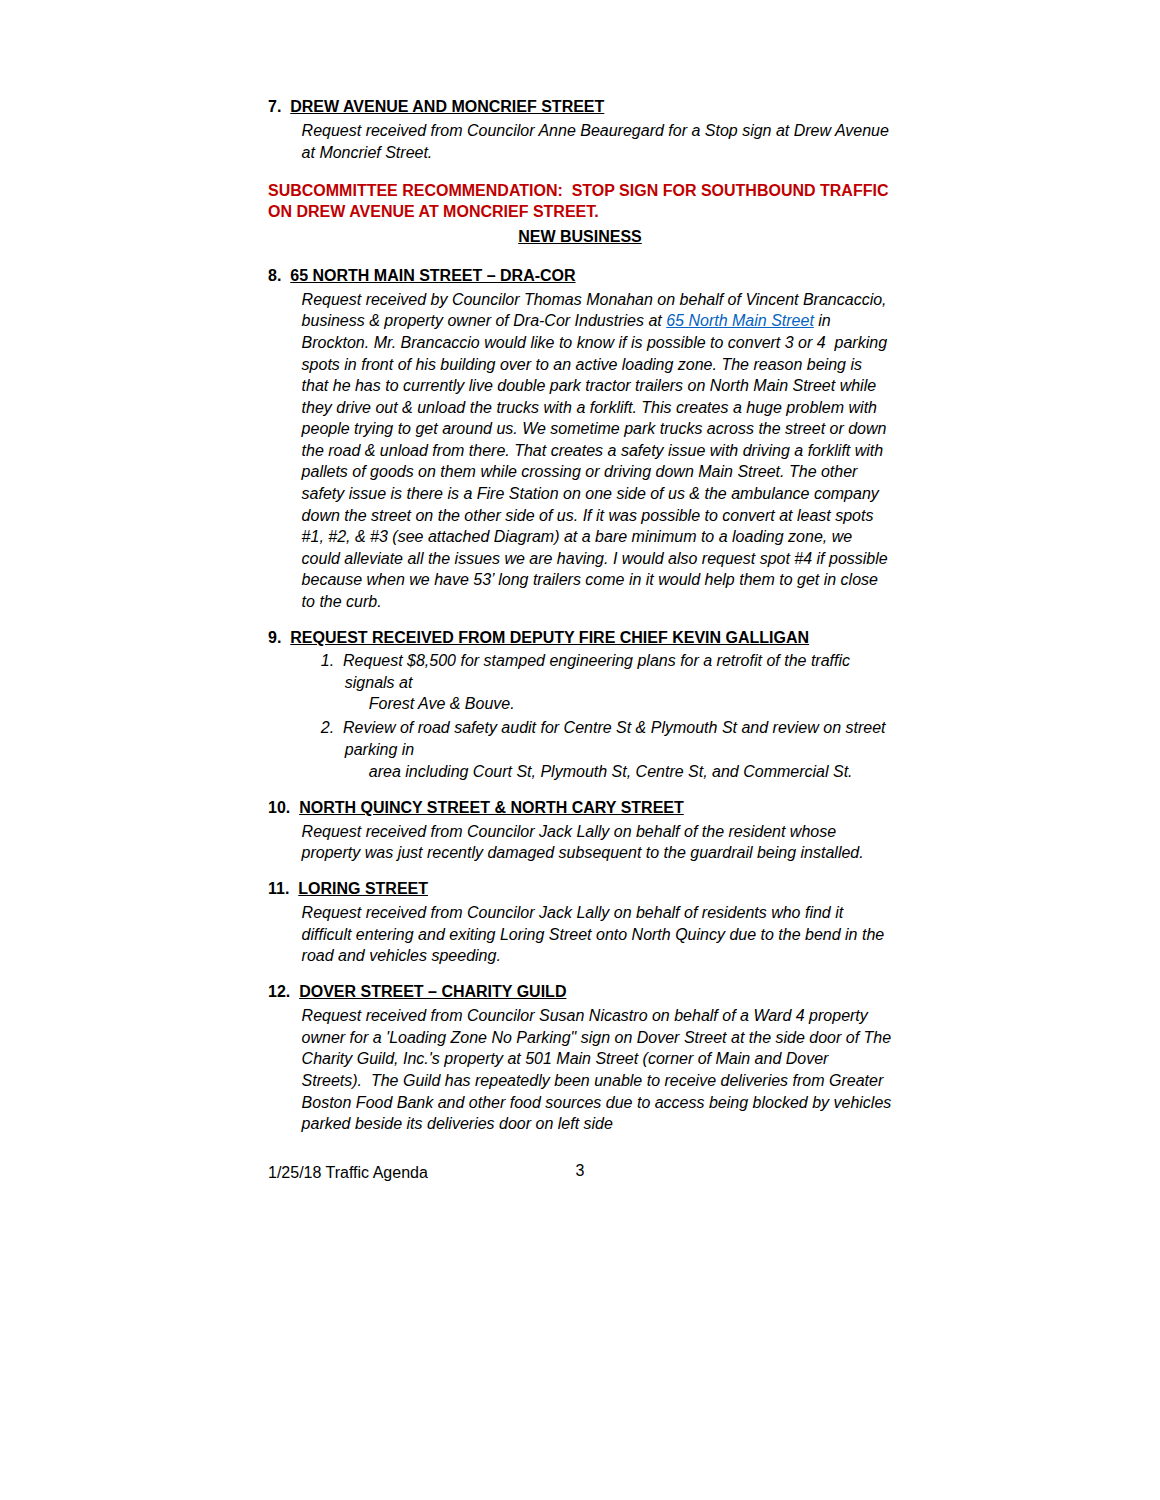7. DREW AVENUE AND MONCRIEF STREET
Request received from Councilor Anne Beauregard for a Stop sign at Drew Avenue at Moncrief Street.
SUBCOMMITTEE RECOMMENDATION: STOP SIGN FOR SOUTHBOUND TRAFFIC ON DREW AVENUE AT MONCRIEF STREET.
NEW BUSINESS
8. 65 NORTH MAIN STREET – DRA-COR
Request received by Councilor Thomas Monahan on behalf of Vincent Brancaccio, business & property owner of Dra-Cor Industries at 65 North Main Street in Brockton. Mr. Brancaccio would like to know if is possible to convert 3 or 4 parking spots in front of his building over to an active loading zone. The reason being is that he has to currently live double park tractor trailers on North Main Street while they drive out & unload the trucks with a forklift. This creates a huge problem with people trying to get around us. We sometime park trucks across the street or down the road & unload from there. That creates a safety issue with driving a forklift with pallets of goods on them while crossing or driving down Main Street. The other safety issue is there is a Fire Station on one side of us & the ambulance company down the street on the other side of us. If it was possible to convert at least spots #1, #2, & #3 (see attached Diagram) at a bare minimum to a loading zone, we could alleviate all the issues we are having. I would also request spot #4 if possible because when we have 53’ long trailers come in it would help them to get in close to the curb.
9. REQUEST RECEIVED FROM DEPUTY FIRE CHIEF KEVIN GALLIGAN
1. Request $8,500 for stamped engineering plans for a retrofit of the traffic signals at Forest Ave & Bouve.
2. Review of road safety audit for Centre St & Plymouth St and review on street parking in area including Court St, Plymouth St, Centre St, and Commercial St.
10. NORTH QUINCY STREET & NORTH CARY STREET
Request received from Councilor Jack Lally on behalf of the resident whose property was just recently damaged subsequent to the guardrail being installed.
11. LORING STREET
Request received from Councilor Jack Lally on behalf of residents who find it difficult entering and exiting Loring Street onto North Quincy due to the bend in the road and vehicles speeding.
12. DOVER STREET – CHARITY GUILD
Request received from Councilor Susan Nicastro on behalf of a Ward 4 property owner for a 'Loading Zone No Parking" sign on Dover Street at the side door of The Charity Guild, Inc.'s property at 501 Main Street (corner of Main and Dover Streets). The Guild has repeatedly been unable to receive deliveries from Greater Boston Food Bank and other food sources due to access being blocked by vehicles parked beside its deliveries door on left side
3
1/25/18 Traffic Agenda